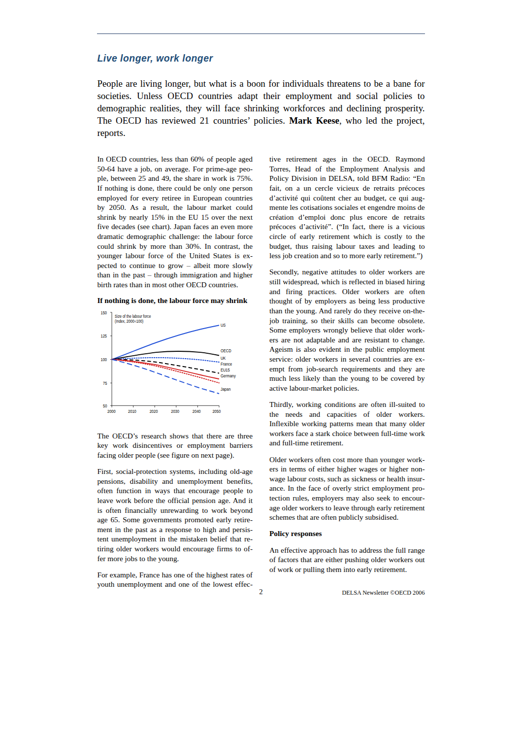Live longer, work longer
People are living longer, but what is a boon for individuals threatens to be a bane for societies. Unless OECD countries adapt their employment and social policies to demographic realities, they will face shrinking workforces and declining prosperity. The OECD has reviewed 21 countries’ policies. Mark Keese, who led the project, reports.
In OECD countries, less than 60% of people aged 50-64 have a job, on average. For prime-age people, between 25 and 49, the share in work is 75%. If nothing is done, there could be only one person employed for every retiree in European countries by 2050. As a result, the labour market could shrink by nearly 15% in the EU 15 over the next five decades (see chart). Japan faces an even more dramatic demographic challenge: the labour force could shrink by more than 30%. In contrast, the younger labour force of the United States is expected to continue to grow – albeit more slowly than in the past – through immigration and higher birth rates than in most other OECD countries.
If nothing is done, the labour force may shrink
150 125 100 75 50 2000 2010 2020 2030 2040 2050 Size of the labour force (Index, 2000=100) US OECD UK France EU15 Germany Japan
The OECD’s research shows that there are three key work disincentives or employment barriers facing older people (see figure on next page).
First, social-protection systems, including old-age pensions, disability and unemployment benefits, often function in ways that encourage people to leave work before the official pension age. And it is often financially unrewarding to work beyond age 65. Some governments promoted early retirement in the past as a response to high and persistent unemployment in the mistaken belief that retiring older workers would encourage firms to offer more jobs to the young.
For example, France has one of the highest rates of youth unemployment and one of the lowest effective retirement ages in the OECD. Raymond Torres, Head of the Employment Analysis and Policy Division in DELSA, told BFM Radio: “En fait, on a un cercle vicieux de retraits précoces d’activité qui coûtent cher au budget, ce qui augmente les cotisations sociales et engendre moins de création d’emploi donc plus encore de retraits précoces d’activité”. (“In fact, there is a vicious circle of early retirement which is costly to the budget, thus raising labour taxes and leading to less job creation and so to more early retirement.”)
Secondly, negative attitudes to older workers are still widespread, which is reflected in biased hiring and firing practices. Older workers are often thought of by employers as being less productive than the young. And rarely do they receive on-the-job training, so their skills can become obsolete. Some employers wrongly believe that older workers are not adaptable and are resistant to change. Ageism is also evident in the public employment service: older workers in several countries are exempt from job-search requirements and they are much less likely than the young to be covered by active labour-market policies.
Thirdly, working conditions are often ill-suited to the needs and capacities of older workers. Inflexible working patterns mean that many older workers face a stark choice between full-time work and full-time retirement.
Older workers often cost more than younger workers in terms of either higher wages or higher non-wage labour costs, such as sickness or health insurance. In the face of overly strict employment protection rules, employers may also seek to encourage older workers to leave through early retirement schemes that are often publicly subsidised.
Policy responses
An effective approach has to address the full range of factors that are either pushing older workers out of work or pulling them into early retirement.
2
DELSA Newsletter ©OECD 2006